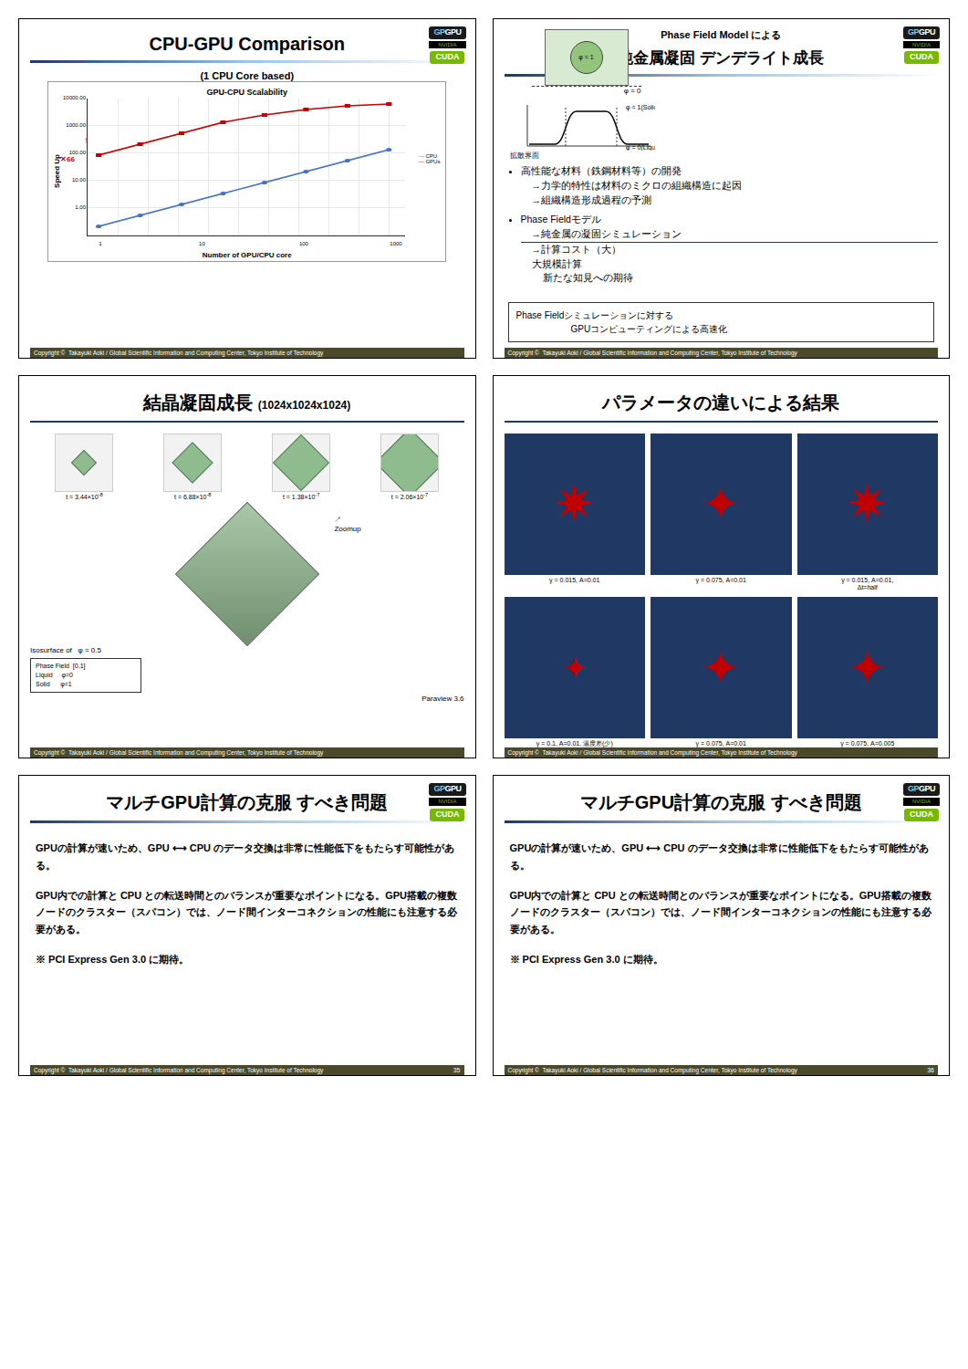GPGPU NVIDIA CUDA
CPU-GPU Comparison
(1 CPU Core based)
GPU-CPU Scalability
Speed Up 10000.00 1000.00 100.00 10.00 1.00 ↑ ✕66 1 10 100 1000
CPU GPUs
Number of GPU/CPU core
Copyright © Takayuki Aoki / Global Scientific Information and Computing Center, Tokyo Institute of Technology
GPGPU NVIDIA CUDA
Phase Field Model による
純金属凝固 デンデライト成長
φ = 1
φ = 0
φ = 1(Solid) φ = 0(Liquid)
拡散界面
高性能な材料（鉄鋼材料等）の開発 →力学的特性は材料のミクロの組織構造に起因 →組織構造形成過程の予測
Phase Fieldモデル →純金属の凝固シミュレーション →計算コスト（大） 大規模計算 新たな知見への期待
Phase Fieldシミュレーションに対する
GPUコンピューティングによる高速化
Copyright © Takayuki Aoki / Global Scientific Information and Computing Center, Tokyo Institute of Technology
結晶凝固成長 (1024x1024x1024)
t = 3.44×10-8
t = 6.88×10-8
t = 1.38×10-7
t = 2.06×10-7
↗
Zoomup
Isosurface of φ = 0.5
Phase Field [0,1]
Liquid φ=0
Solid φ=1
Paraview 3.6
Copyright © Takayuki Aoki / Global Scientific Information and Computing Center, Tokyo Institute of Technology
パラメータの違いによる結果
✷
γ = 0.015, A=0.01
✦
γ = 0.075, A=0.01
✷
γ = 0.015, A=0.01,
Δt=half
✦
γ = 0.1, A=0.01, 温度差(少)
✦
γ = 0.075, A=0.01
✦
γ = 0.075, A=0.005
Copyright © Takayuki Aoki / Global Scientific Information and Computing Center, Tokyo Institute of Technology
GPGPU NVIDIA CUDA
マルチGPU計算の克服 すべき問題
GPUの計算が速いため、GPU ⟷ CPU のデータ交換は非常に性能低下をもたらす可能性がある。
GPU内での計算と CPU との転送時間とのバランスが重要なポイントになる。GPU搭載の複数ノードのクラスター（スパコン）では、ノード間インターコネクションの性能にも注意する必要がある。
※ PCI Express Gen 3.0 に期待。
Copyright © Takayuki Aoki / Global Scientific Information and Computing Center, Tokyo Institute of Technology 35
GPGPU NVIDIA CUDA
マルチGPU計算の克服 すべき問題
GPUの計算が速いため、GPU ⟷ CPU のデータ交換は非常に性能低下をもたらす可能性がある。
GPU内での計算と CPU との転送時間とのバランスが重要なポイントになる。GPU搭載の複数ノードのクラスター（スパコン）では、ノード間インターコネクションの性能にも注意する必要がある。
※ PCI Express Gen 3.0 に期待。
Copyright © Takayuki Aoki / Global Scientific Information and Computing Center, Tokyo Institute of Technology 36